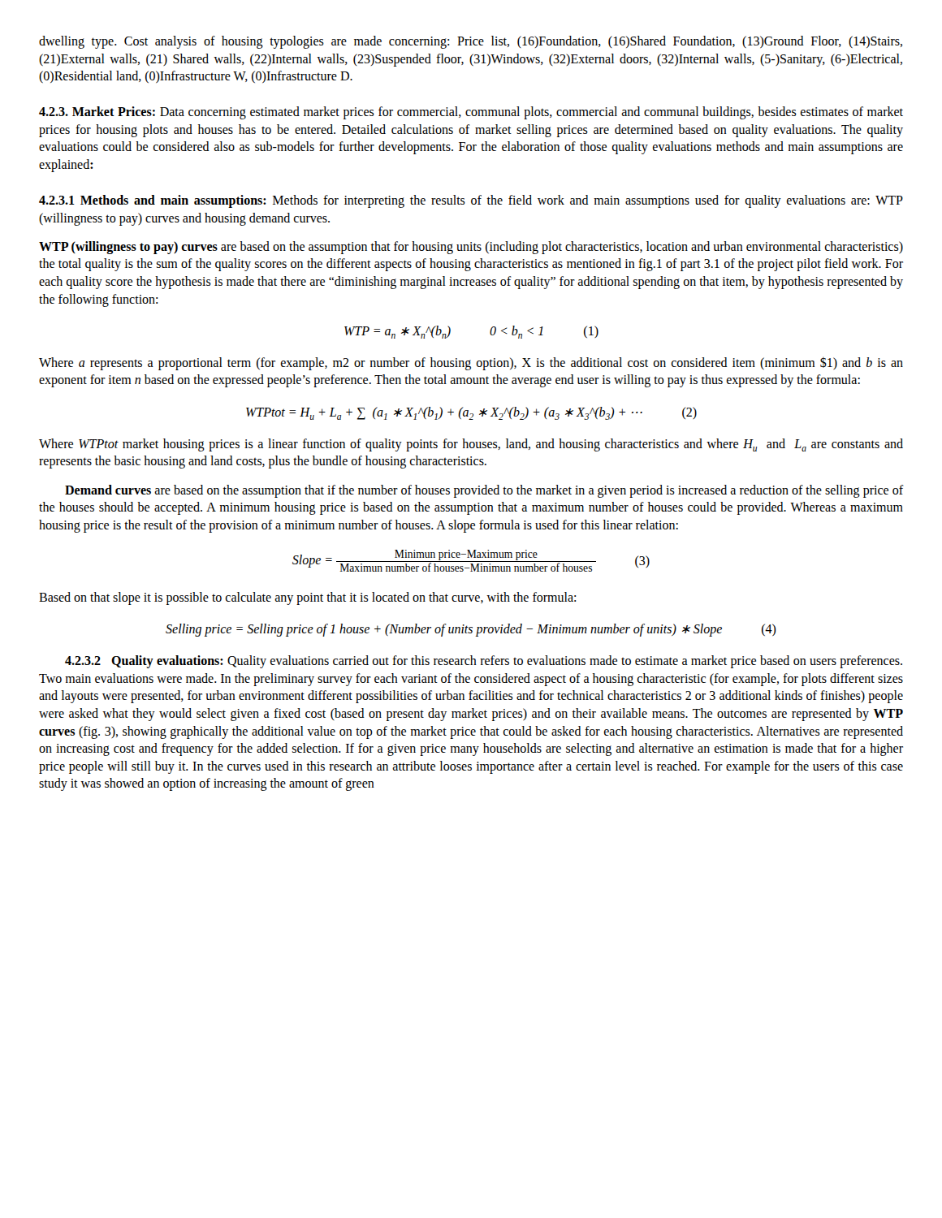dwelling type. Cost analysis of housing typologies are made concerning: Price list, (16)Foundation, (16)Shared Foundation, (13)Ground Floor, (14)Stairs, (21)External walls, (21) Shared walls, (22)Internal walls, (23)Suspended floor, (31)Windows, (32)External doors, (32)Internal walls, (5-)Sanitary, (6-)Electrical, (0)Residential land, (0)Infrastructure W, (0)Infrastructure D.
4.2.3. Market Prices: Data concerning estimated market prices for commercial, communal plots, commercial and communal buildings, besides estimates of market prices for housing plots and houses has to be entered. Detailed calculations of market selling prices are determined based on quality evaluations. The quality evaluations could be considered also as sub-models for further developments. For the elaboration of those quality evaluations methods and main assumptions are explained:
4.2.3.1 Methods and main assumptions: Methods for interpreting the results of the field work and main assumptions used for quality evaluations are: WTP (willingness to pay) curves and housing demand curves.
WTP (willingness to pay) curves are based on the assumption that for housing units (including plot characteristics, location and urban environmental characteristics) the total quality is the sum of the quality scores on the different aspects of housing characteristics as mentioned in fig.1 of part 3.1 of the project pilot field work. For each quality score the hypothesis is made that there are “diminishing marginal increases of quality” for additional spending on that item, by hypothesis represented by the following function:
WTP = an ∗ Xn^(bn) 0 < bn < 1 (1)
Where a represents a proportional term (for example, m2 or number of housing option), X is the additional cost on considered item (minimum $1) and b is an exponent for item n based on the expressed people’s preference. Then the total amount the average end user is willing to pay is thus expressed by the formula:
WTPtot = Hu + La + ∑ (a1 ∗ X1^(b1) + (a2 ∗ X2^(b2) + (a3 ∗ X3^(b3) + ⋯ (2)
Where WTPtot market housing prices is a linear function of quality points for houses, land, and housing characteristics and where Hu and La are constants and represents the basic housing and land costs, plus the bundle of housing characteristics.
Demand curves are based on the assumption that if the number of houses provided to the market in a given period is increased a reduction of the selling price of the houses should be accepted. A minimum housing price is based on the assumption that a maximum number of houses could be provided. Whereas a maximum housing price is the result of the provision of a minimum number of houses. A slope formula is used for this linear relation:
Slope = Minimun price−Maximum price Maximun number of houses−Minimun number of houses (3)
Based on that slope it is possible to calculate any point that it is located on that curve, with the formula:
Selling price = Selling price of 1 house + (Number of units provided − Minimum number of units) ∗ Slope (4)
4.2.3.2 Quality evaluations: Quality evaluations carried out for this research refers to evaluations made to estimate a market price based on users preferences. Two main evaluations were made. In the preliminary survey for each variant of the considered aspect of a housing characteristic (for example, for plots different sizes and layouts were presented, for urban environment different possibilities of urban facilities and for technical characteristics 2 or 3 additional kinds of finishes) people were asked what they would select given a fixed cost (based on present day market prices) and on their available means. The outcomes are represented by WTP curves (fig. 3), showing graphically the additional value on top of the market price that could be asked for each housing characteristics. Alternatives are represented on increasing cost and frequency for the added selection. If for a given price many households are selecting and alternative an estimation is made that for a higher price people will still buy it. In the curves used in this research an attribute looses importance after a certain level is reached. For example for the users of this case study it was showed an option of increasing the amount of green